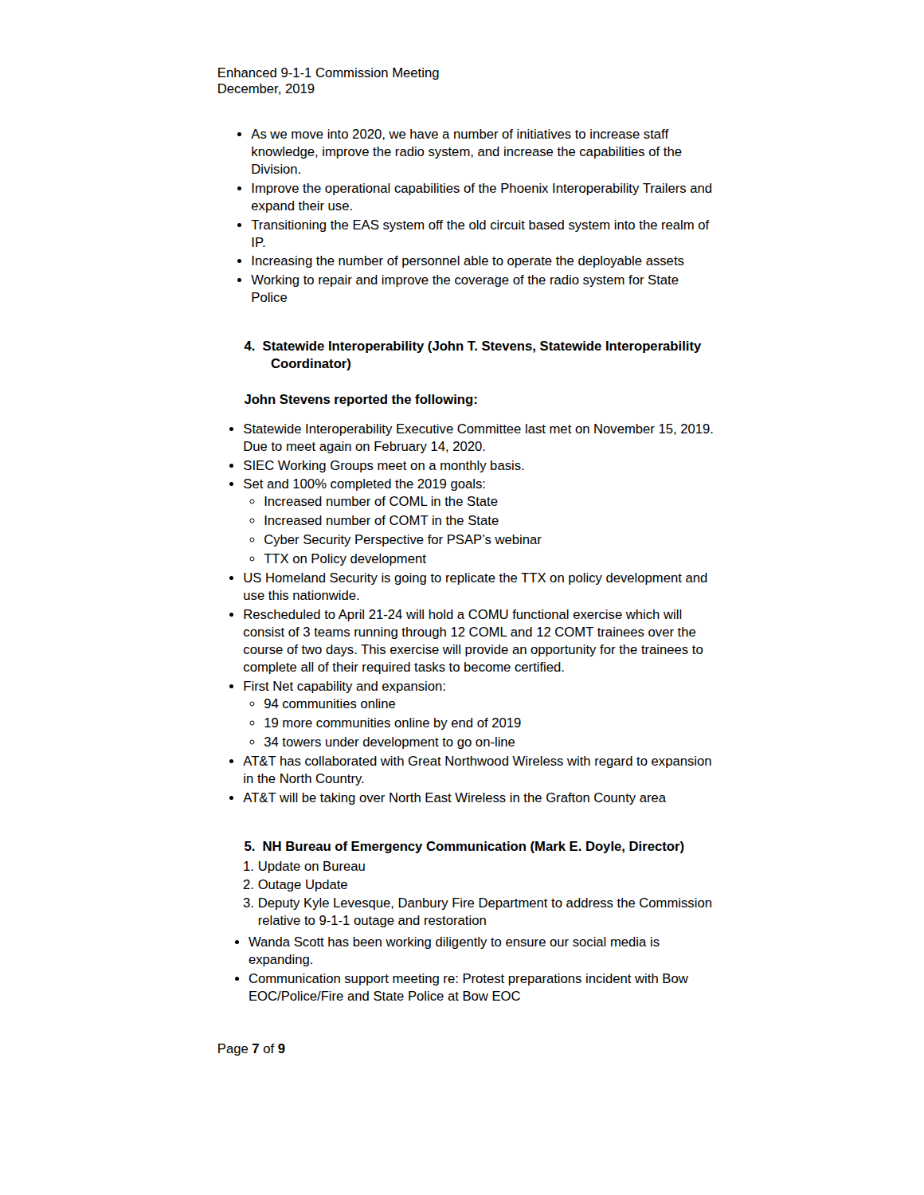Enhanced 9-1-1 Commission Meeting
December, 2019
As we move into 2020, we have a number of initiatives to increase staff knowledge, improve the radio system, and increase the capabilities of the Division.
Improve the operational capabilities of the Phoenix Interoperability Trailers and expand their use.
Transitioning the EAS system off the old circuit based system into the realm of IP.
Increasing the number of personnel able to operate the deployable assets
Working to repair and improve the coverage of the radio system for State Police
4. Statewide Interoperability (John T. Stevens, Statewide Interoperability Coordinator)
John Stevens reported the following:
Statewide Interoperability Executive Committee last met on November 15, 2019. Due to meet again on February 14, 2020.
SIEC Working Groups meet on a monthly basis.
Set and 100% completed the 2019 goals:
Increased number of COML in the State
Increased number of COMT in the State
Cyber Security Perspective for PSAP’s webinar
TTX on Policy development
US Homeland Security is going to replicate the TTX on policy development and use this nationwide.
Rescheduled to April 21-24 will hold a COMU functional exercise which will consist of 3 teams running through 12 COML and 12 COMT trainees over the course of two days. This exercise will provide an opportunity for the trainees to complete all of their required tasks to become certified.
First Net capability and expansion:
94 communities online
19 more communities online by end of 2019
34 towers under development to go on-line
AT&T has collaborated with Great Northwood Wireless with regard to expansion in the North Country.
AT&T will be taking over North East Wireless in the Grafton County area
5. NH Bureau of Emergency Communication (Mark E. Doyle, Director)
Update on Bureau
Outage Update
Deputy Kyle Levesque, Danbury Fire Department to address the Commission relative to 9-1-1 outage and restoration
Wanda Scott has been working diligently to ensure our social media is expanding.
Communication support meeting re: Protest preparations incident with Bow EOC/Police/Fire and State Police at Bow EOC
Page 7 of 9